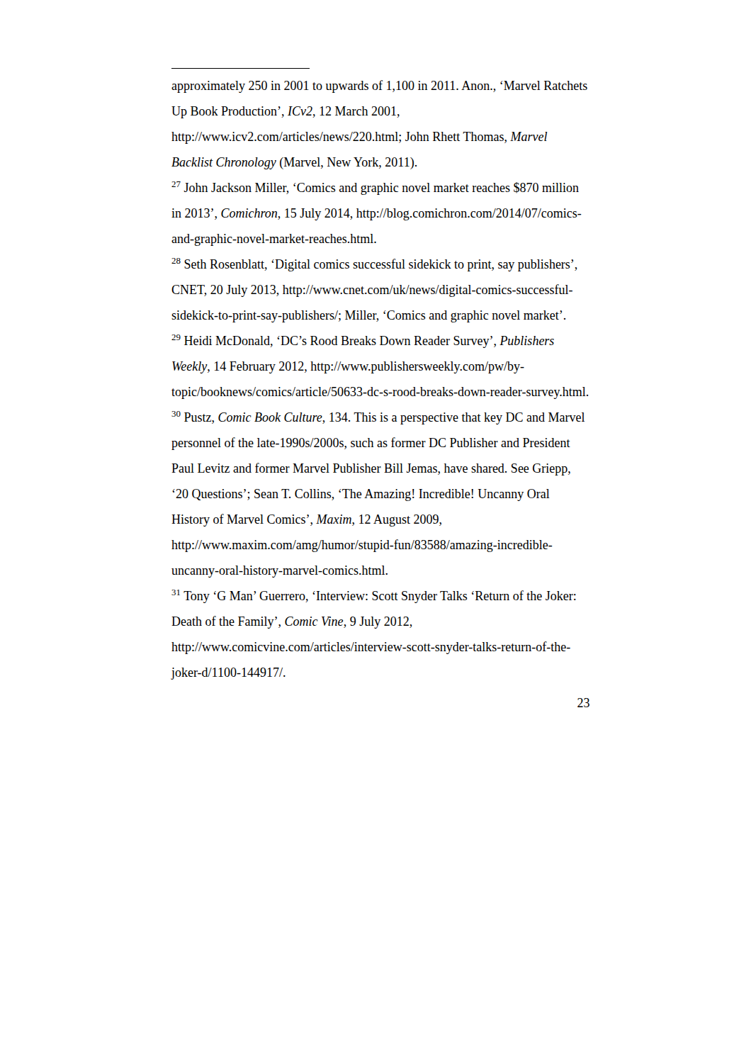approximately 250 in 2001 to upwards of 1,100 in 2011. Anon., ‘Marvel Ratchets Up Book Production’, ICv2, 12 March 2001, http://www.icv2.com/articles/news/220.html; John Rhett Thomas, Marvel Backlist Chronology (Marvel, New York, 2011).
27 John Jackson Miller, ‘Comics and graphic novel market reaches $870 million in 2013’, Comichron, 15 July 2014, http://blog.comichron.com/2014/07/comics-and-graphic-novel-market-reaches.html.
28 Seth Rosenblatt, ‘Digital comics successful sidekick to print, say publishers’, CNET, 20 July 2013, http://www.cnet.com/uk/news/digital-comics-successful-sidekick-to-print-say-publishers/; Miller, ‘Comics and graphic novel market’.
29 Heidi McDonald, ‘DC’s Rood Breaks Down Reader Survey’, Publishers Weekly, 14 February 2012, http://www.publishersweekly.com/pw/by-topic/booknews/comics/article/50633-dc-s-rood-breaks-down-reader-survey.html.
30 Pustz, Comic Book Culture, 134. This is a perspective that key DC and Marvel personnel of the late-1990s/2000s, such as former DC Publisher and President Paul Levitz and former Marvel Publisher Bill Jemas, have shared. See Griepp, ‘20 Questions’; Sean T. Collins, ‘The Amazing! Incredible! Uncanny Oral History of Marvel Comics’, Maxim, 12 August 2009, http://www.maxim.com/amg/humor/stupid-fun/83588/amazing-incredible-uncanny-oral-history-marvel-comics.html.
31 Tony ‘G Man’ Guerrero, ‘Interview: Scott Snyder Talks ‘Return of the Joker: Death of the Family’, Comic Vine, 9 July 2012, http://www.comicvine.com/articles/interview-scott-snyder-talks-return-of-the-joker-d/1100-144917/.
23